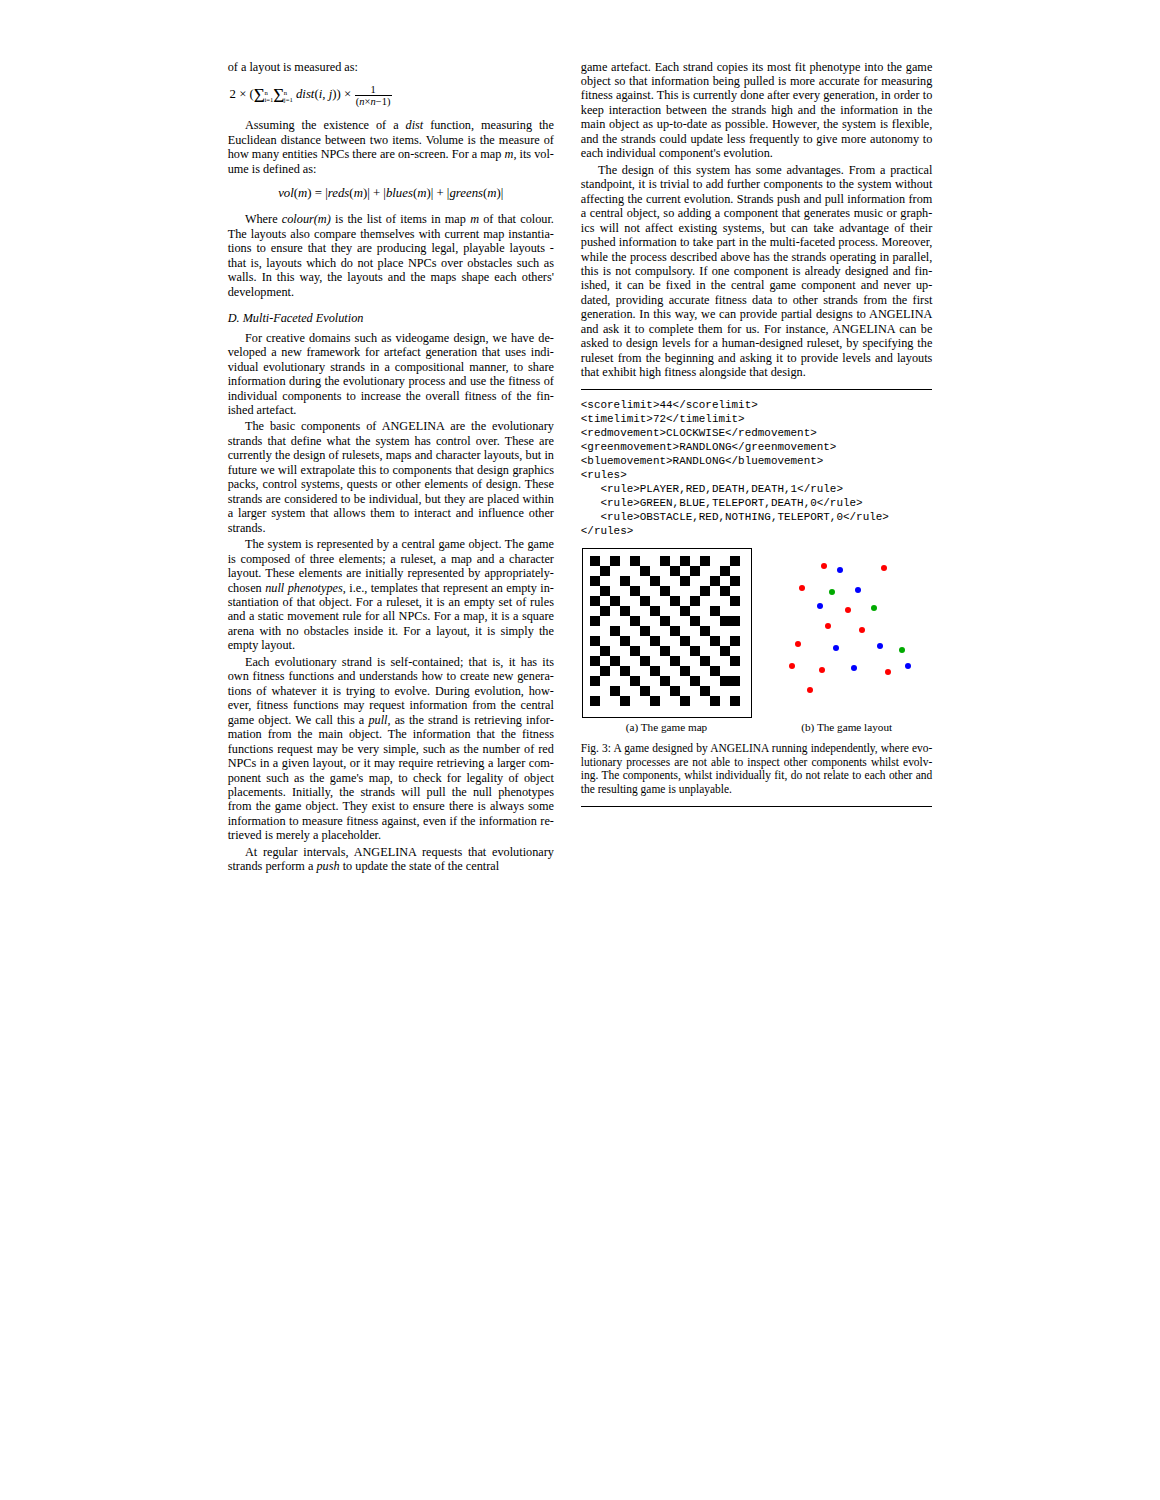of a layout is measured as:
2 × (Σni=1 Σnj=1 dist(i, j)) × 1(n×n−1)
Assuming the existence of a dist function, measuring the Euclidean distance between two items. Volume is the measure of how many entities NPCs there are on-screen. For a map m, its volume is defined as:
vol(m) = |reds(m)| + |blues(m)| + |greens(m)|
Where colour(m) is the list of items in map m of that colour. The layouts also compare themselves with current map instantiations to ensure that they are producing legal, playable layouts - that is, layouts which do not place NPCs over obstacles such as walls. In this way, the layouts and the maps shape each others' development.
D. Multi-Faceted Evolution
For creative domains such as videogame design, we have developed a new framework for artefact generation that uses individual evolutionary strands in a compositional manner, to share information during the evolutionary process and use the fitness of individual components to increase the overall fitness of the finished artefact.
The basic components of ANGELINA are the evolutionary strands that define what the system has control over. These are currently the design of rulesets, maps and character layouts, but in future we will extrapolate this to components that design graphics packs, control systems, quests or other elements of design. These strands are considered to be individual, but they are placed within a larger system that allows them to interact and influence other strands.
The system is represented by a central game object. The game is composed of three elements; a ruleset, a map and a character layout. These elements are initially represented by appropriately-chosen null phenotypes, i.e., templates that represent an empty instantiation of that object. For a ruleset, it is an empty set of rules and a static movement rule for all NPCs. For a map, it is a square arena with no obstacles inside it. For a layout, it is simply the empty layout.
Each evolutionary strand is self-contained; that is, it has its own fitness functions and understands how to create new generations of whatever it is trying to evolve. During evolution, however, fitness functions may request information from the central game object. We call this a pull, as the strand is retrieving information from the main object. The information that the fitness functions request may be very simple, such as the number of red NPCs in a given layout, or it may require retrieving a larger component such as the game's map, to check for legality of object placements. Initially, the strands will pull the null phenotypes from the game object. They exist to ensure there is always some information to measure fitness against, even if the information retrieved is merely a placeholder.
At regular intervals, ANGELINA requests that evolutionary strands perform a push to update the state of the central
game artefact. Each strand copies its most fit phenotype into the game object so that information being pulled is more accurate for measuring fitness against. This is currently done after every generation, in order to keep interaction between the strands high and the information in the main object as up-to-date as possible. However, the system is flexible, and the strands could update less frequently to give more autonomy to each individual component's evolution.
The design of this system has some advantages. From a practical standpoint, it is trivial to add further components to the system without affecting the current evolution. Strands push and pull information from a central object, so adding a component that generates music or graphics will not affect existing systems, but can take advantage of their pushed information to take part in the multi-faceted process. Moreover, while the process described above has the strands operating in parallel, this is not compulsory. If one component is already designed and finished, it can be fixed in the central game component and never updated, providing accurate fitness data to other strands from the first generation. In this way, we can provide partial designs to ANGELINA and ask it to complete them for us. For instance, ANGELINA can be asked to design levels for a human-designed ruleset, by specifying the ruleset from the beginning and asking it to provide levels and layouts that exhibit high fitness alongside that design.
<scorelimit>44</scorelimit> <timelimit>72</timelimit> <redmovement>CLOCKWISE</redmovement> <greenmovement>RANDLONG</greenmovement> <bluemovement>RANDLONG</bluemovement> <rules> <rule>PLAYER,RED,DEATH,DEATH,1</rule> <rule>GREEN,BLUE,TELEPORT,DEATH,0</rule> <rule>OBSTACLE,RED,NOTHING,TELEPORT,0</rule> </rules>
(a) The game map
(b) The game layout
Fig. 3: A game designed by ANGELINA running independently, where evolutionary processes are not able to inspect other components whilst evolving. The components, whilst individually fit, do not relate to each other and the resulting game is unplayable.